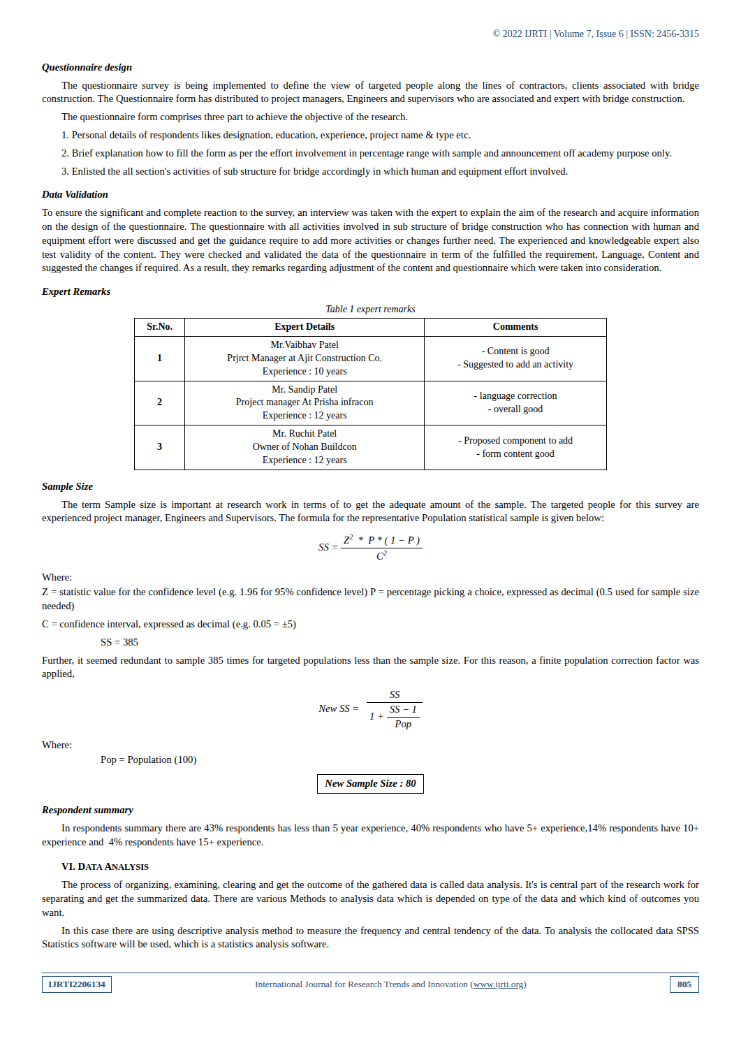© 2022 IJRTI | Volume 7, Issue 6 | ISSN: 2456-3315
Questionnaire design
The questionnaire survey is being implemented to define the view of targeted people along the lines of contractors, clients associated with bridge construction. The Questionnaire form has distributed to project managers, Engineers and supervisors who are associated and expert with bridge construction.
The questionnaire form comprises three part to achieve the objective of the research.
1. Personal details of respondents likes designation, education, experience, project name & type etc.
2. Brief explanation how to fill the form as per the effort involvement in percentage range with sample and announcement off academy purpose only.
3. Enlisted the all section's activities of sub structure for bridge accordingly in which human and equipment effort involved.
Data Validation
To ensure the significant and complete reaction to the survey, an interview was taken with the expert to explain the aim of the research and acquire information on the design of the questionnaire. The questionnaire with all activities involved in sub structure of bridge construction who has connection with human and equipment effort were discussed and get the guidance require to add more activities or changes further need. The experienced and knowledgeable expert also test validity of the content. They were checked and validated the data of the questionnaire in term of the fulfilled the requirement, Language, Content and suggested the changes if required. As a result, they remarks regarding adjustment of the content and questionnaire which were taken into consideration.
Expert Remarks
Table 1 expert remarks
| Sr.No. | Expert Details | Comments |
| --- | --- | --- |
| 1 | Mr.Vaibhav Patel Prjrct Manager at Ajit Construction Co. Experience : 10 years | - Content is good - Suggested to add an activity |
| 2 | Mr. Sandip Patel Project manager At Prisha infracon Experience : 12 years | - language correction - overall good |
| 3 | Mr. Ruchit Patel Owner of Nohan Buildcon Experience : 12 years | - Proposed component to add - form content good |
Sample Size
The term Sample size is important at research work in terms of to get the adequate amount of the sample. The targeted people for this survey are experienced project manager, Engineers and Supervisors. The formula for the representative Population statistical sample is given below:
SS = Z2 * P * ( 1 − P ) C2
Where:
Z = statistic value for the confidence level (e.g. 1.96 for 95% confidence level) P = percentage picking a choice, expressed as decimal (0.5 used for sample size needed)
C = confidence interval, expressed as decimal (e.g. 0.05 = ±5)
SS = 385
Further, it seemed redundant to sample 385 times for targeted populations less than the sample size. For this reason, a finite population correction factor was applied,
New SS = SS 1 + SS − 1 Pop
Where:
Pop = Population (100)
New Sample Size : 80
Respondent summary
In respondents summary there are 43% respondents has less than 5 year experience, 40% respondents who have 5+ experience,14% respondents have 10+ experience and 4% respondents have 15+ experience.
VI. DATA ANALYSIS
The process of organizing, examining, clearing and get the outcome of the gathered data is called data analysis. It's is central part of the research work for separating and get the summarized data. There are various Methods to analysis data which is depended on type of the data and which kind of outcomes you want.
In this case there are using descriptive analysis method to measure the frequency and central tendency of the data. To analysis the collocated data SPSS Statistics software will be used, which is a statistics analysis software.
IJRTI2206134
International Journal for Research Trends and Innovation (www.ijrti.org)
805